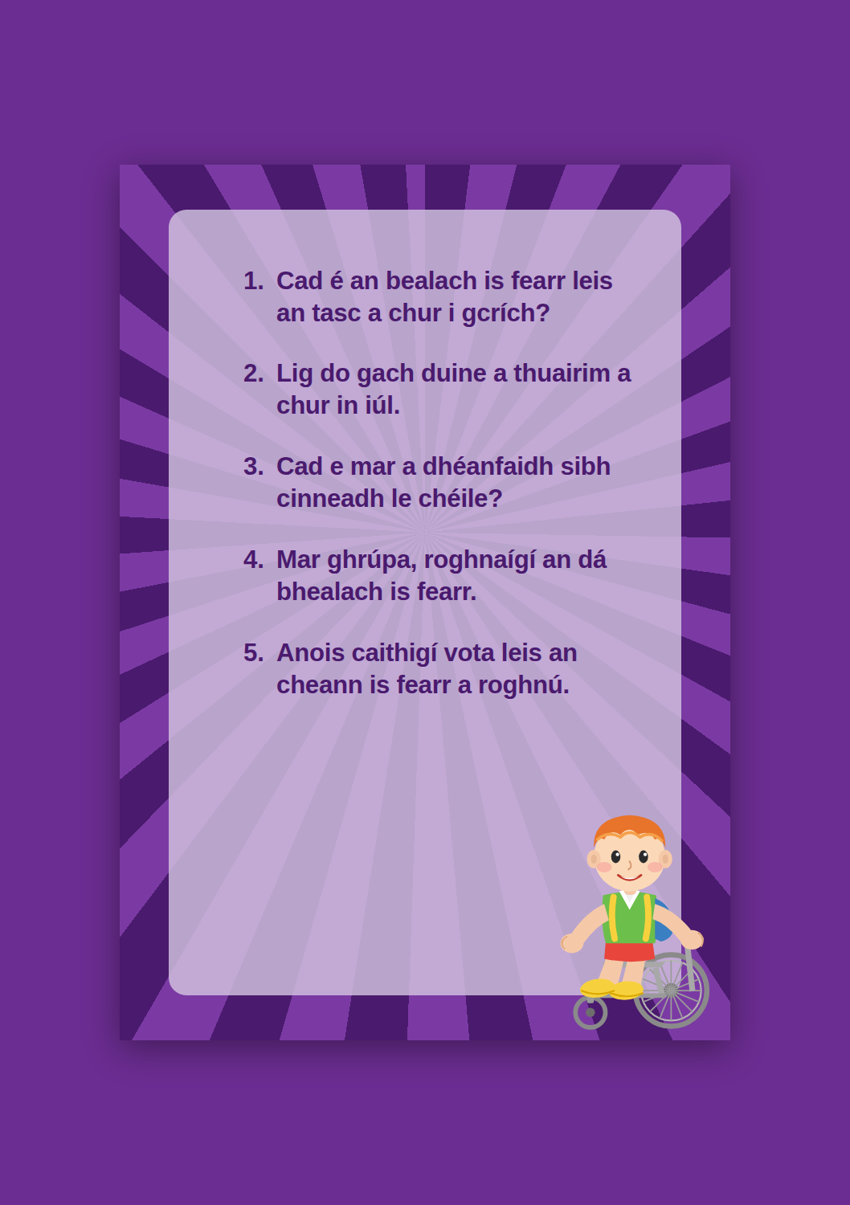Cad é an bealach is fearr leis an tasc a chur i gcrích?
Lig do gach duine a thuairim a chur in iúl.
Cad e mar a dhéanfaidh sibh cinneadh le chéile?
Mar ghrúpa, roghnaígí an dá bhealach is fearr.
Anois caithigí vota leis an cheann is fearr a roghnú.